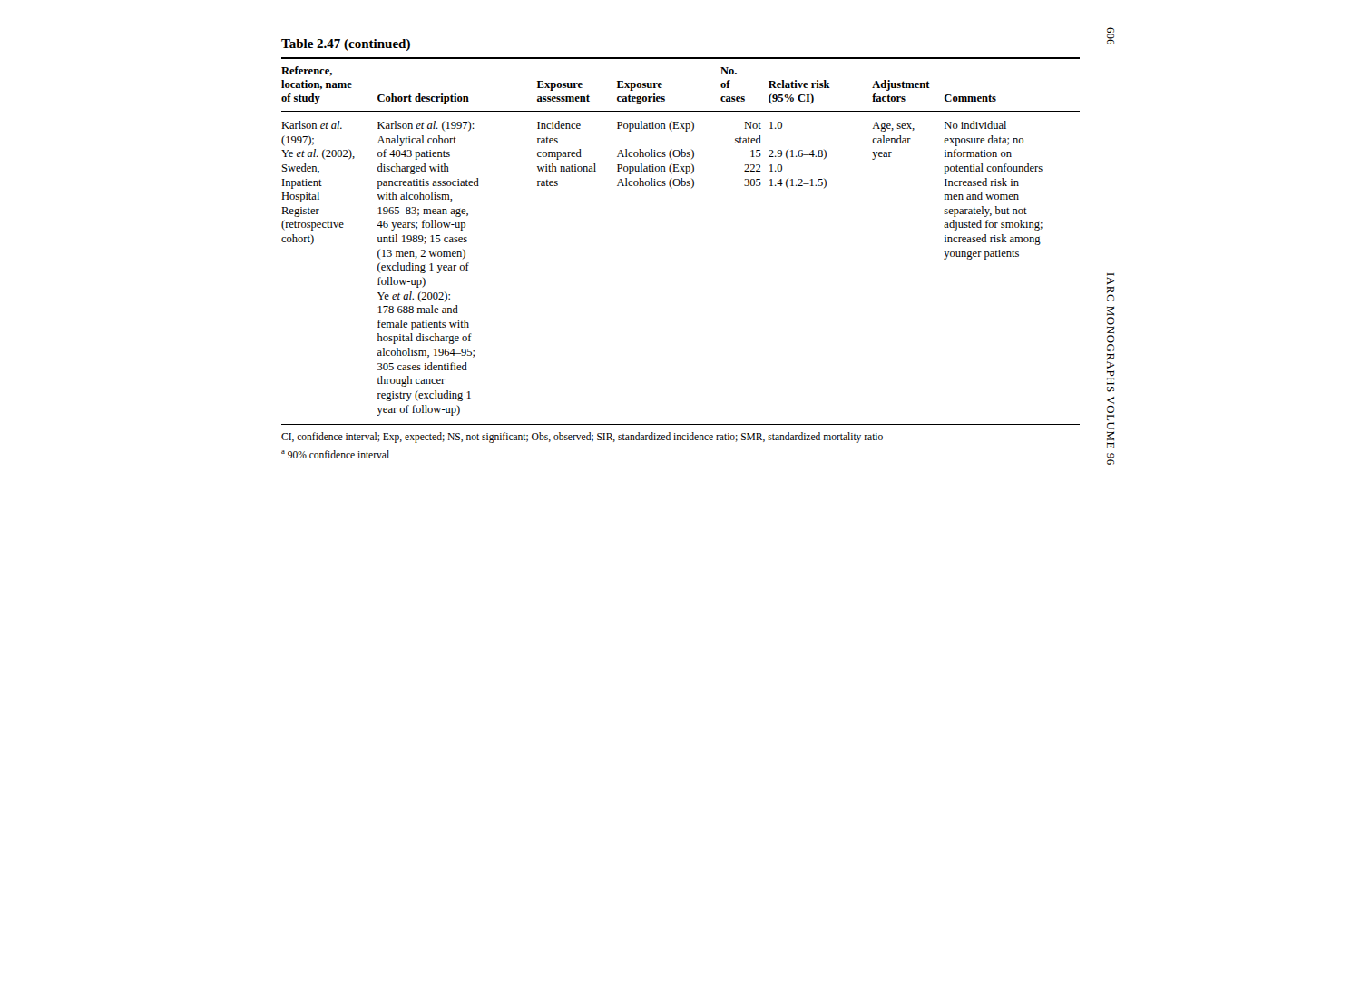606
IARC MONOGRAPHS VOLUME 96
Table 2.47 (continued)
| Reference, location, name of study | Cohort description | Exposure assessment | Exposure categories | No. of cases | Relative risk (95% CI) | Adjustment factors | Comments |
| --- | --- | --- | --- | --- | --- | --- | --- |
| Karlson et al. (1997); Ye et al. (2002), Sweden, Inpatient Hospital Register (retrospective cohort) | Karlson et al. (1997): Analytical cohort of 4043 patients discharged with pancreatitis associated with alcoholism, 1965–83; mean age, 46 years; follow-up until 1989; 15 cases (13 men, 2 women) (excluding 1 year of follow-up) Ye et al. (2002): 178 688 male and female patients with hospital discharge of alcoholism, 1964–95; 305 cases identified through cancer registry (excluding 1 year of follow-up) | Incidence rates compared with national rates | Population (Exp) Alcoholics (Obs) Population (Exp) Alcoholics (Obs) | Not stated 15 222 305 | 1.0 2.9 (1.6–4.8) 1.0 1.4 (1.2–1.5) | Age, sex, calendar year | No individual exposure data; no information on potential confounders Increased risk in men and women separately, but not adjusted for smoking; increased risk among younger patients |
CI, confidence interval; Exp, expected; NS, not significant; Obs, observed; SIR, standardized incidence ratio; SMR, standardized mortality ratio
a 90% confidence interval